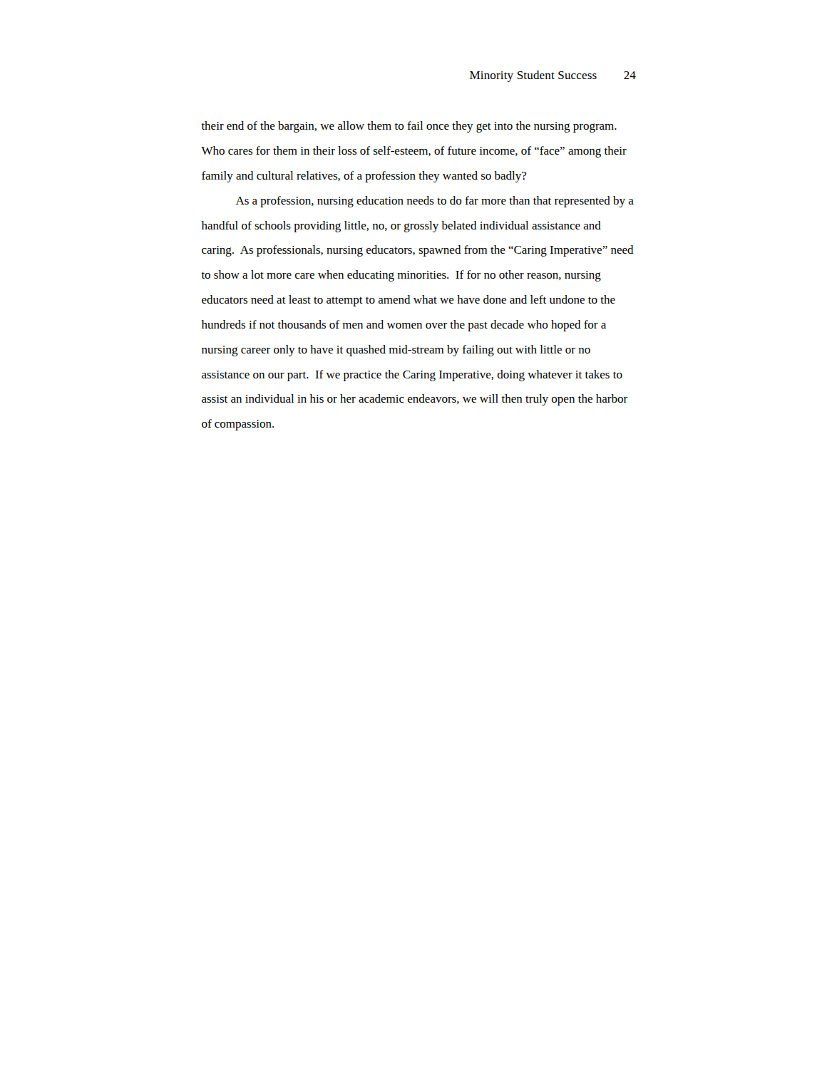Minority Student Success24
their end of the bargain, we allow them to fail once they get into the nursing program. Who cares for them in their loss of self-esteem, of future income, of “face” among their family and cultural relatives, of a profession they wanted so badly?
As a profession, nursing education needs to do far more than that represented by a handful of schools providing little, no, or grossly belated individual assistance and caring. As professionals, nursing educators, spawned from the “Caring Imperative” need to show a lot more care when educating minorities. If for no other reason, nursing educators need at least to attempt to amend what we have done and left undone to the hundreds if not thousands of men and women over the past decade who hoped for a nursing career only to have it quashed mid-stream by failing out with little or no assistance on our part. If we practice the Caring Imperative, doing whatever it takes to assist an individual in his or her academic endeavors, we will then truly open the harbor of compassion.